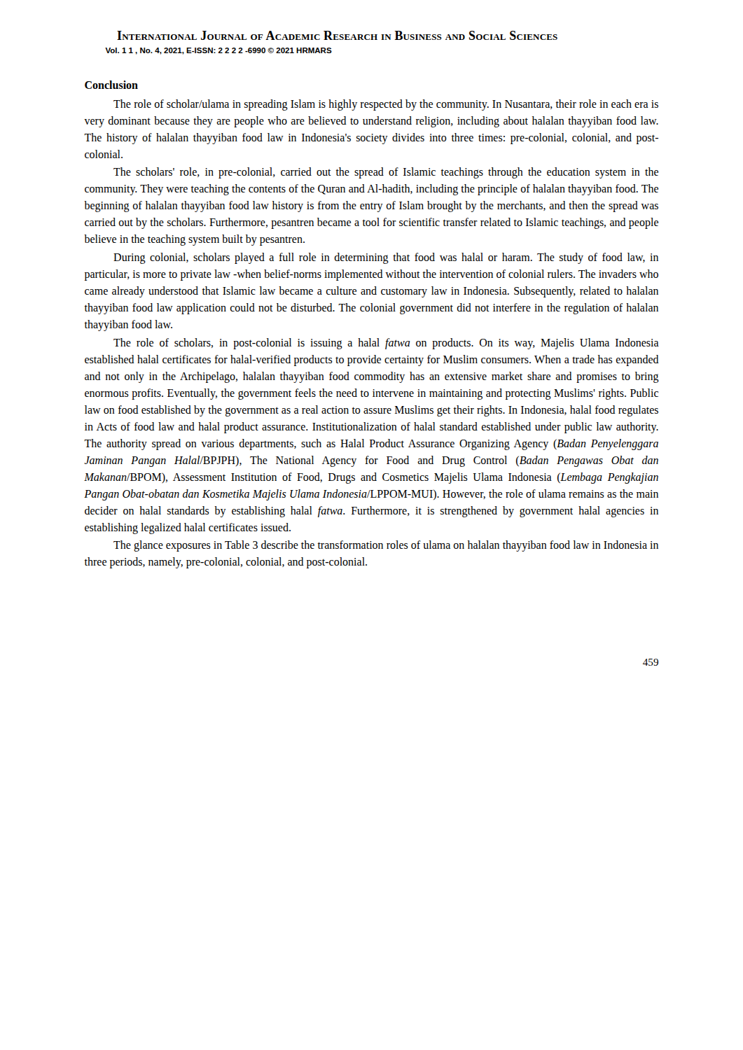International Journal of Academic Research in Business and Social Sciences
Vol. 1 1 , No. 4, 2021, E-ISSN: 2 2 2 2 -6990 © 2021 HRMARS
Conclusion
The role of scholar/ulama in spreading Islam is highly respected by the community. In Nusantara, their role in each era is very dominant because they are people who are believed to understand religion, including about halalan thayyiban food law. The history of halalan thayyiban food law in Indonesia's society divides into three times: pre-colonial, colonial, and post-colonial.
The scholars' role, in pre-colonial, carried out the spread of Islamic teachings through the education system in the community. They were teaching the contents of the Quran and Al-hadith, including the principle of halalan thayyiban food. The beginning of halalan thayyiban food law history is from the entry of Islam brought by the merchants, and then the spread was carried out by the scholars. Furthermore, pesantren became a tool for scientific transfer related to Islamic teachings, and people believe in the teaching system built by pesantren.
During colonial, scholars played a full role in determining that food was halal or haram. The study of food law, in particular, is more to private law -when belief-norms implemented without the intervention of colonial rulers. The invaders who came already understood that Islamic law became a culture and customary law in Indonesia. Subsequently, related to halalan thayyiban food law application could not be disturbed. The colonial government did not interfere in the regulation of halalan thayyiban food law.
The role of scholars, in post-colonial is issuing a halal fatwa on products. On its way, Majelis Ulama Indonesia established halal certificates for halal-verified products to provide certainty for Muslim consumers. When a trade has expanded and not only in the Archipelago, halalan thayyiban food commodity has an extensive market share and promises to bring enormous profits. Eventually, the government feels the need to intervene in maintaining and protecting Muslims' rights. Public law on food established by the government as a real action to assure Muslims get their rights. In Indonesia, halal food regulates in Acts of food law and halal product assurance. Institutionalization of halal standard established under public law authority. The authority spread on various departments, such as Halal Product Assurance Organizing Agency (Badan Penyelenggara Jaminan Pangan Halal/BPJPH), The National Agency for Food and Drug Control (Badan Pengawas Obat dan Makanan/BPOM), Assessment Institution of Food, Drugs and Cosmetics Majelis Ulama Indonesia (Lembaga Pengkajian Pangan Obat-obatan dan Kosmetika Majelis Ulama Indonesia/LPPOM-MUI). However, the role of ulama remains as the main decider on halal standards by establishing halal fatwa. Furthermore, it is strengthened by government halal agencies in establishing legalized halal certificates issued.
The glance exposures in Table 3 describe the transformation roles of ulama on halalan thayyiban food law in Indonesia in three periods, namely, pre-colonial, colonial, and post-colonial.
459